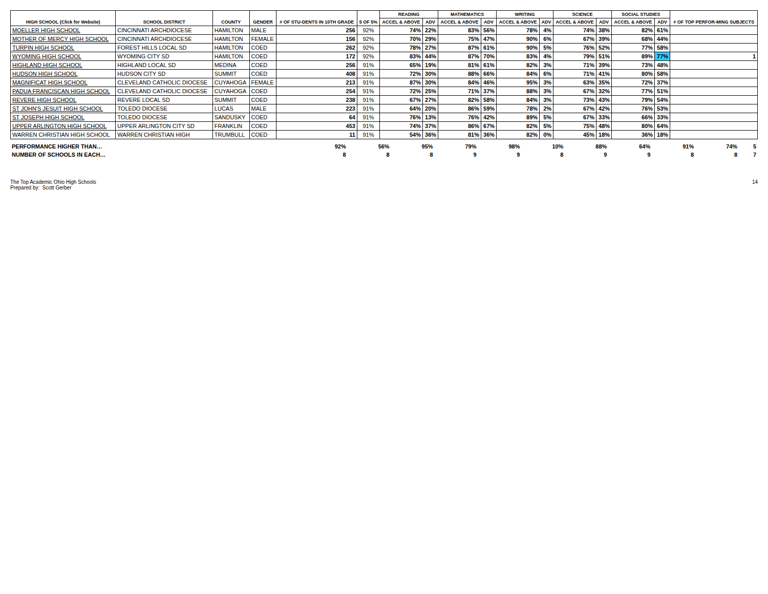| HIGH SCHOOL (Click for Website) | SCHOOL DISTRICT | COUNTY | GENDER | # OF STU-DENTS IN 10TH GRADE | 5 OF 5% | READING | MATHEMATICS | WRITING | SCIENCE | SOCIAL STUDIES | # OF TOP PERFOR-MING SUBJECTS |
| --- | --- | --- | --- | --- | --- | --- | --- | --- | --- | --- | --- |
| ACCEL & ABOVE | ADV | ACCEL & ABOVE | ADV | ACCEL & ABOVE | ADV | ACCEL & ABOVE | ADV | ACCEL & ABOVE | ADV |
| MOELLER HIGH SCHOOL | CINCINNATI ARCHDIOCESE | HAMILTON | MALE | 256 | 92% | 74% | 22% | 83% | 56% | 78% | 4% | 74% | 38% | 82% | 61% | |
| MOTHER OF MERCY HIGH SCHOOL | CINCINNATI ARCHDIOCESE | HAMILTON | FEMALE | 156 | 92% | 70% | 29% | 75% | 47% | 90% | 6% | 67% | 39% | 68% | 44% | |
| TURPIN HIGH SCHOOL | FOREST HILLS LOCAL SD | HAMILTON | COED | 262 | 92% | 78% | 27% | 87% | 61% | 90% | 5% | 76% | 52% | 77% | 58% | |
| WYOMING HIGH SCHOOL | WYOMING CITY SD | HAMILTON | COED | 172 | 92% | 83% | 44% | 87% | 70% | 83% | 4% | 79% | 51% | 89% | 77% | 1 |
| HIGHLAND HIGH SCHOOL | HIGHLAND LOCAL SD | MEDINA | COED | 256 | 91% | 65% | 19% | 81% | 61% | 82% | 3% | 71% | 39% | 73% | 48% | |
| HUDSON HIGH SCHOOL | HUDSON CITY SD | SUMMIT | COED | 408 | 91% | 72% | 30% | 88% | 66% | 84% | 6% | 71% | 41% | 80% | 58% | |
| MAGNIFICAT HIGH SCHOOL | CLEVELAND CATHOLIC DIOCESE | CUYAHOGA | FEMALE | 213 | 91% | 87% | 30% | 84% | 46% | 95% | 3% | 63% | 35% | 72% | 37% | |
| PADUA FRANCISCAN HIGH SCHOOL | CLEVELAND CATHOLIC DIOCESE | CUYAHOGA | COED | 254 | 91% | 72% | 25% | 71% | 37% | 88% | 3% | 67% | 32% | 77% | 51% | |
| REVERE HIGH SCHOOL | REVERE LOCAL SD | SUMMIT | COED | 238 | 91% | 67% | 27% | 82% | 58% | 84% | 3% | 73% | 43% | 79% | 54% | |
| ST JOHN'S JESUIT HIGH SCHOOL | TOLEDO DIOCESE | LUCAS | MALE | 223 | 91% | 64% | 20% | 86% | 59% | 78% | 2% | 67% | 42% | 76% | 53% | |
| ST JOSEPH HIGH SCHOOL | TOLEDO DIOCESE | SANDUSKY | COED | 64 | 91% | 76% | 13% | 76% | 42% | 89% | 5% | 67% | 33% | 66% | 33% | |
| UPPER ARLINGTON HIGH SCHOOL | UPPER ARLINGTON CITY SD | FRANKLIN | COED | 453 | 91% | 74% | 37% | 86% | 67% | 82% | 5% | 75% | 48% | 80% | 64% | |
| WARREN CHRISTIAN HIGH SCHOOL | WARREN CHRISTIAN HIGH | TRUMBULL | COED | 11 | 91% | 54% | 36% | 81% | 36% | 82% | 0% | 45% | 18% | 36% | 18% | |
| PERFORMANCE HIGHER THAN… | 92% | 56% | 95% | 79% | 98% | 10% | 88% | 64% | 91% | 74% | 5 |
| NUMBER OF SCHOOLS IN EACH… | 8 | 8 | 8 | 9 | 9 | 8 | 9 | 9 | 8 | 8 | 7 |
The Top Academic Ohio High Schools
Prepared by: Scott Gerber
14